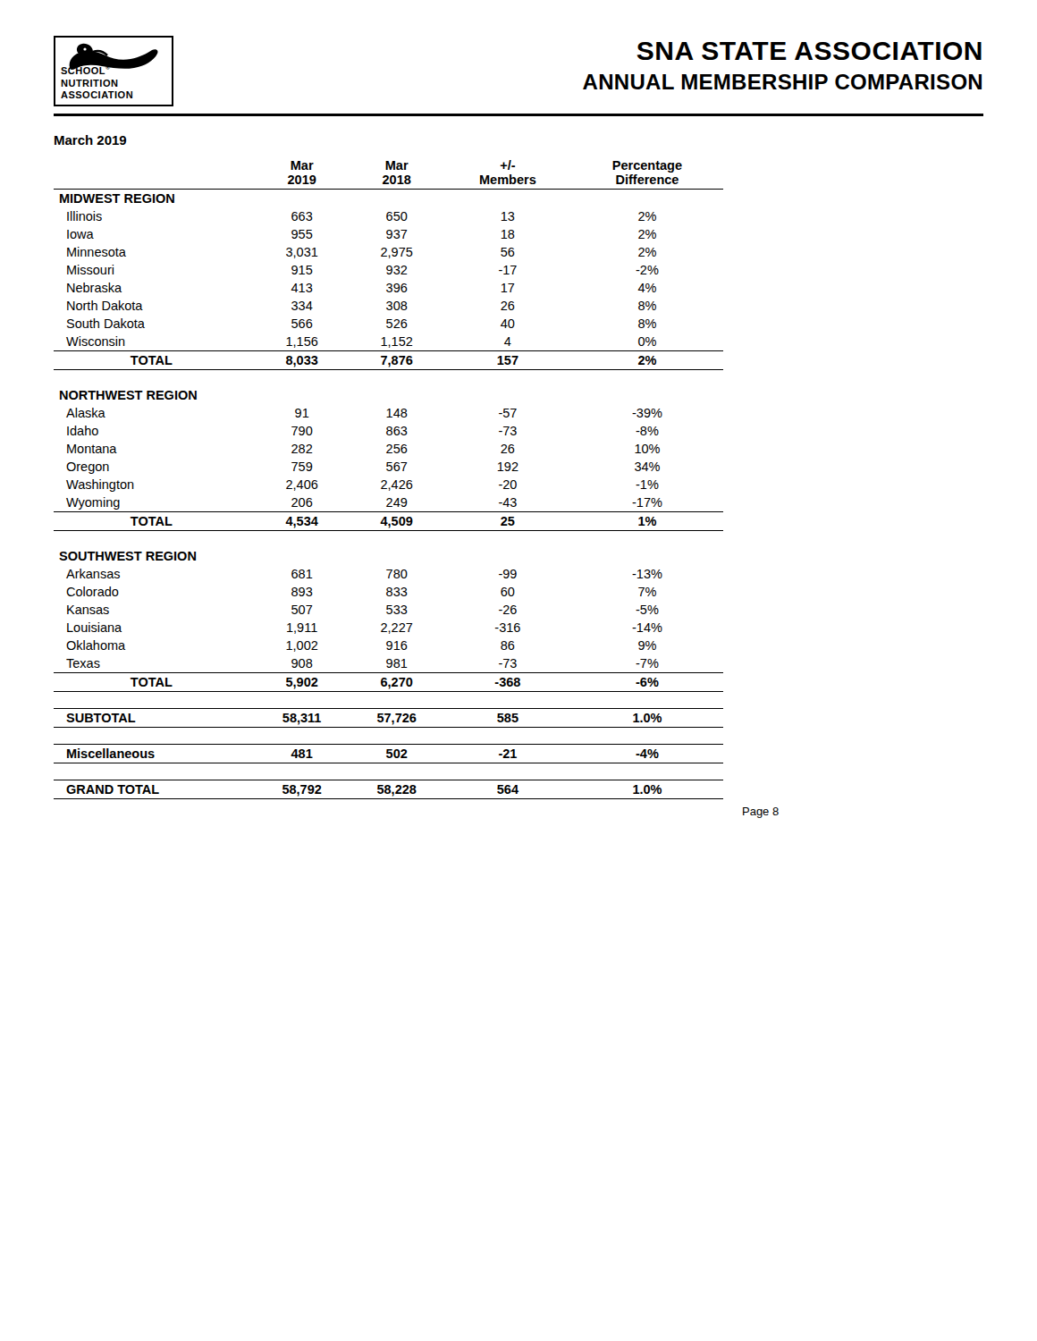School®
Nutrition
Association
SNA STATE ASSOCIATION
ANNUAL MEMBERSHIP COMPARISON
March 2019
| | Mar | Mar | +/- | Percentage |
| --- | --- | --- | --- | --- |
| | 2019 | 2018 | Members | Difference |
| MIDWEST REGION |
| Illinois | 663 | 650 | 13 | 2% |
| Iowa | 955 | 937 | 18 | 2% |
| Minnesota | 3,031 | 2,975 | 56 | 2% |
| Missouri | 915 | 932 | -17 | -2% |
| Nebraska | 413 | 396 | 17 | 4% |
| North Dakota | 334 | 308 | 26 | 8% |
| South Dakota | 566 | 526 | 40 | 8% |
| Wisconsin | 1,156 | 1,152 | 4 | 0% |
| TOTAL | 8,033 | 7,876 | 157 | 2% |
| NORTHWEST REGION |
| Alaska | 91 | 148 | -57 | -39% |
| Idaho | 790 | 863 | -73 | -8% |
| Montana | 282 | 256 | 26 | 10% |
| Oregon | 759 | 567 | 192 | 34% |
| Washington | 2,406 | 2,426 | -20 | -1% |
| Wyoming | 206 | 249 | -43 | -17% |
| TOTAL | 4,534 | 4,509 | 25 | 1% |
| SOUTHWEST REGION |
| Arkansas | 681 | 780 | -99 | -13% |
| Colorado | 893 | 833 | 60 | 7% |
| Kansas | 507 | 533 | -26 | -5% |
| Louisiana | 1,911 | 2,227 | -316 | -14% |
| Oklahoma | 1,002 | 916 | 86 | 9% |
| Texas | 908 | 981 | -73 | -7% |
| TOTAL | 5,902 | 6,270 | -368 | -6% |
| SUBTOTAL | 58,311 | 57,726 | 585 | 1.0% |
| Miscellaneous | 481 | 502 | -21 | -4% |
| GRAND TOTAL | 58,792 | 58,228 | 564 | 1.0% |
Page 8